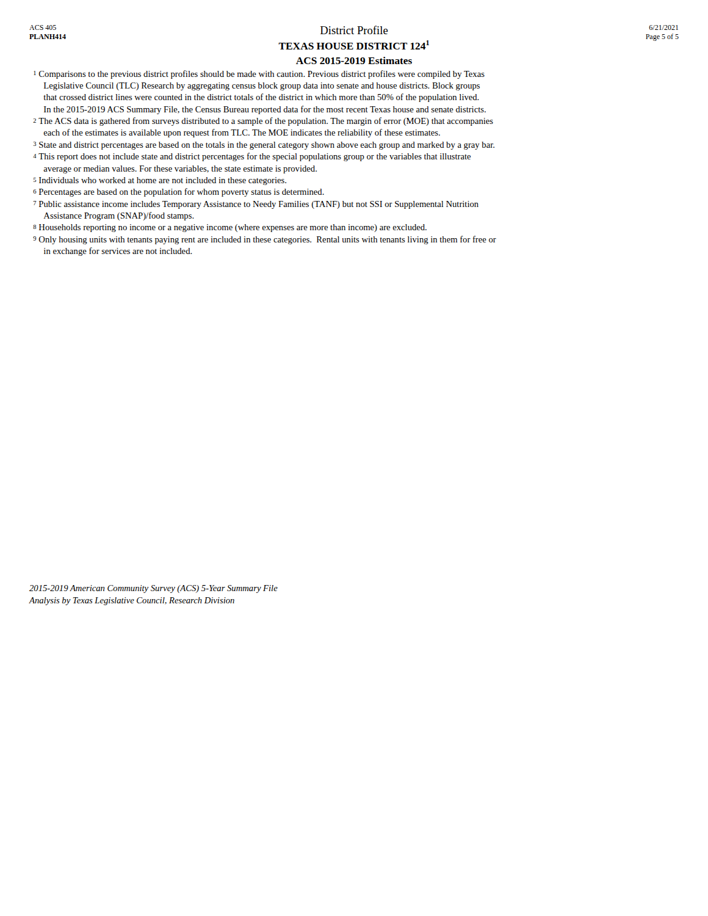ACS 405
PLANH414
District Profile
TEXAS HOUSE DISTRICT 1241
ACS 2015-2019 Estimates
6/21/2021
Page 5 of 5
1
Comparisons to the previous district profiles should be made with caution. Previous district profiles were compiled by Texas Legislative Council (TLC) Research by aggregating census block group data into senate and house districts. Block groups that crossed district lines were counted in the district totals of the district in which more than 50% of the population lived. In the 2015-2019 ACS Summary File, the Census Bureau reported data for the most recent Texas house and senate districts.
2
The ACS data is gathered from surveys distributed to a sample of the population. The margin of error (MOE) that accompanies each of the estimates is available upon request from TLC. The MOE indicates the reliability of these estimates.
3
State and district percentages are based on the totals in the general category shown above each group and marked by a gray bar.
4
This report does not include state and district percentages for the special populations group or the variables that illustrate average or median values. For these variables, the state estimate is provided.
5
Individuals who worked at home are not included in these categories.
6
Percentages are based on the population for whom poverty status is determined.
7
Public assistance income includes Temporary Assistance to Needy Families (TANF) but not SSI or Supplemental Nutrition Assistance Program (SNAP)/food stamps.
8
Households reporting no income or a negative income (where expenses are more than income) are excluded.
9
Only housing units with tenants paying rent are included in these categories. Rental units with tenants living in them for free or in exchange for services are not included.
2015-2019 American Community Survey (ACS) 5-Year Summary File
Analysis by Texas Legislative Council, Research Division